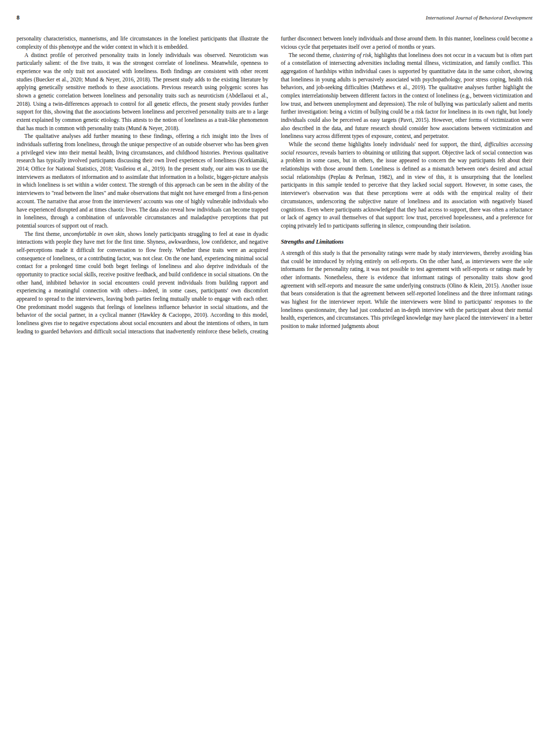8 International Journal of Behavioral Development
personality characteristics, mannerisms, and life circumstances in the loneliest participants that illustrate the complexity of this phenotype and the wider context in which it is embedded.
A distinct profile of perceived personality traits in lonely individuals was observed. Neuroticism was particularly salient: of the five traits, it was the strongest correlate of loneliness. Meanwhile, openness to experience was the only trait not associated with loneliness. Both findings are consistent with other recent studies (Buecker et al., 2020; Mund & Neyer, 2016, 2018). The present study adds to the existing literature by applying genetically sensitive methods to these associations. Previous research using polygenic scores has shown a genetic correlation between loneliness and personality traits such as neuroticism (Abdellaoui et al., 2018). Using a twin-differences approach to control for all genetic effects, the present study provides further support for this, showing that the associations between loneliness and perceived personality traits are to a large extent explained by common genetic etiology. This attests to the notion of loneliness as a trait-like phenomenon that has much in common with personality traits (Mund & Neyer, 2018).
The qualitative analyses add further meaning to these findings, offering a rich insight into the lives of individuals suffering from loneliness, through the unique perspective of an outside observer who has been given a privileged view into their mental health, living circumstances, and childhood histories. Previous qualitative research has typically involved participants discussing their own lived experiences of loneliness (Korkiamäki, 2014; Office for National Statistics, 2018; Vasileiou et al., 2019). In the present study, our aim was to use the interviewers as mediators of information and to assimilate that information in a holistic, bigger-picture analysis in which loneliness is set within a wider context. The strength of this approach can be seen in the ability of the interviewers to "read between the lines" and make observations that might not have emerged from a first-person account. The narrative that arose from the interviewers' accounts was one of highly vulnerable individuals who have experienced disrupted and at times chaotic lives. The data also reveal how individuals can become trapped in loneliness, through a combination of unfavorable circumstances and maladaptive perceptions that put potential sources of support out of reach.
The first theme, uncomfortable in own skin, shows lonely participants struggling to feel at ease in dyadic interactions with people they have met for the first time. Shyness, awkwardness, low confidence, and negative self-perceptions made it difficult for conversation to flow freely. Whether these traits were an acquired consequence of loneliness, or a contributing factor, was not clear. On the one hand, experiencing minimal social contact for a prolonged time could both beget feelings of loneliness and also deprive individuals of the opportunity to practice social skills, receive positive feedback, and build confidence in social situations. On the other hand, inhibited behavior in social encounters could prevent individuals from building rapport and experiencing a meaningful connection with others—indeed, in some cases, participants' own discomfort appeared to spread to the interviewers, leaving both parties feeling mutually unable to engage with each other. One predominant model suggests that feelings of loneliness influence behavior in social situations, and the behavior of the social partner, in a cyclical manner (Hawkley & Cacioppo, 2010). According to this model, loneliness gives rise to negative expectations about social encounters and about the intentions of others, in turn leading to guarded behaviors and difficult social interactions that inadvertently reinforce these beliefs, creating further disconnect between lonely individuals and those around them. In this manner, loneliness could become a vicious cycle that perpetuates itself over a period of months or years.
The second theme, clustering of risk, highlights that loneliness does not occur in a vacuum but is often part of a constellation of intersecting adversities including mental illness, victimization, and family conflict. This aggregation of hardships within individual cases is supported by quantitative data in the same cohort, showing that loneliness in young adults is pervasively associated with psychopathology, poor stress coping, health risk behaviors, and job-seeking difficulties (Matthews et al., 2019). The qualitative analyses further highlight the complex interrelationship between different factors in the context of loneliness (e.g., between victimization and low trust, and between unemployment and depression). The role of bullying was particularly salient and merits further investigation: being a victim of bullying could be a risk factor for loneliness in its own right, but lonely individuals could also be perceived as easy targets (Pavri, 2015). However, other forms of victimization were also described in the data, and future research should consider how associations between victimization and loneliness vary across different types of exposure, context, and perpetrator.
While the second theme highlights lonely individuals' need for support, the third, difficulties accessing social resources, reveals barriers to obtaining or utilizing that support. Objective lack of social connection was a problem in some cases, but in others, the issue appeared to concern the way participants felt about their relationships with those around them. Loneliness is defined as a mismatch between one's desired and actual social relationships (Peplau & Perlman, 1982), and in view of this, it is unsurprising that the loneliest participants in this sample tended to perceive that they lacked social support. However, in some cases, the interviewer's observation was that these perceptions were at odds with the empirical reality of their circumstances, underscoring the subjective nature of loneliness and its association with negatively biased cognitions. Even where participants acknowledged that they had access to support, there was often a reluctance or lack of agency to avail themselves of that support: low trust, perceived hopelessness, and a preference for coping privately led to participants suffering in silence, compounding their isolation.
Strengths and Limitations
A strength of this study is that the personality ratings were made by study interviewers, thereby avoiding bias that could be introduced by relying entirely on self-reports. On the other hand, as interviewers were the sole informants for the personality rating, it was not possible to test agreement with self-reports or ratings made by other informants. Nonetheless, there is evidence that informant ratings of personality traits show good agreement with self-reports and measure the same underlying constructs (Olino & Klein, 2015). Another issue that bears consideration is that the agreement between self-reported loneliness and the three informant ratings was highest for the interviewer report. While the interviewers were blind to participants' responses to the loneliness questionnaire, they had just conducted an in-depth interview with the participant about their mental health, experiences, and circumstances. This privileged knowledge may have placed the interviewers' in a better position to make informed judgments about